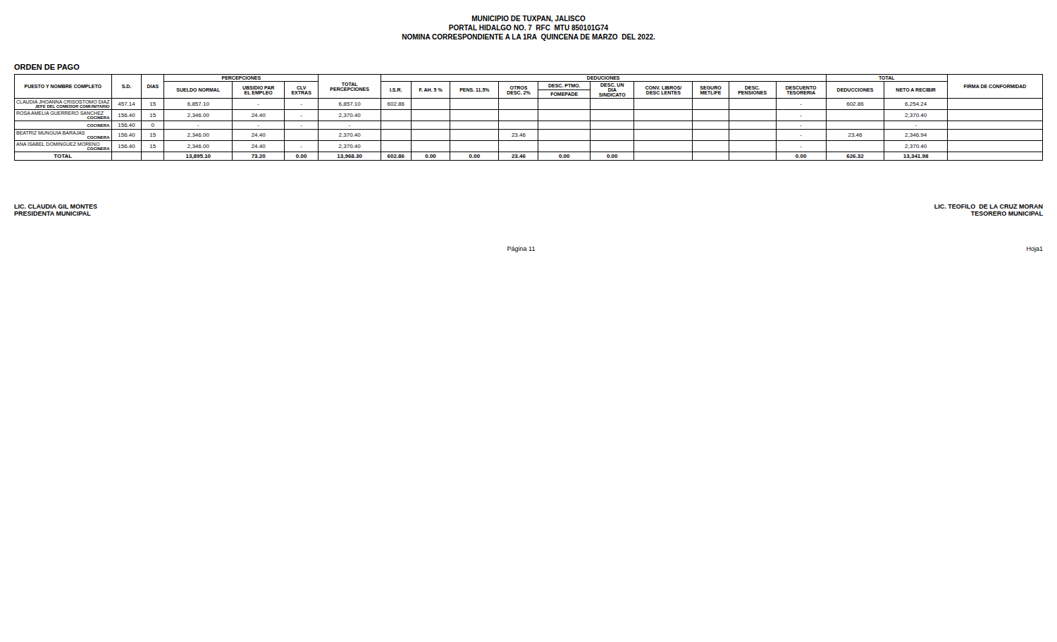MUNICIPIO DE TUXPAN, JALISCO
PORTAL HIDALGO NO. 7 RFC MTU 850101G74
NOMINA CORRESPONDIENTE A LA 1RA QUINCENA DE MARZO DEL 2022.
ORDEN DE PAGO
| PUESTO Y NOMBRE COMPLETO | S.D. | DIAS | PERCEPCIONES | TOTAL PERCEPCIONES | DEDUCIONES | TOTAL | FIRMA DE CONFORMIDAD |
| --- | --- | --- | --- | --- | --- | --- | --- |
| SUELDO NORMAL | UBSIDIO PAR EL EMPLEO | CLV EXTRAS | I.S.R. | F. AH. 5 % | PENS. 11.5% | OTROS DESC. 2% | DESC. PTMO. | DESC. UN DIA SINDICATO | CONV. LIBROS/ DESC LENTES | SEGURO METLIFE | DESC. PENSIONES | DESCUENTO TESORERIA | DEDUCCIONES | NETO A RECIBIR |
| FOMEPADE |
| CLAUDIA JHOANNA CRISOSTOMO DIAZ JEFE DEL COMEDOR COMUNITARIO | 457.14 | 15 | 6,857.10 | - | - | 6,857.10 | 602.86 | | | | | | | | | - | 602.86 | 6,254.24 | |
| ROSA AMELIA GUERRERO SANCHEZ COCINERA | 156.40 | 15 | 2,346.00 | 24.40 | - | 2,370.40 | | | | | | | | | | - | | 2,370.40 | |
| COCINERA | 156.40 | 0 | - | - | - | - | | | | | | | | | | - | | - | |
| BEATRIZ MUNGUIA BARAJAS COCINERA | 156.40 | 15 | 2,346.00 | 24.40 | | 2,370.40 | | | | 23.46 | | | | | | - | 23.46 | 2,346.94 | |
| ANA ISABEL DOMINGUEZ MORENO COCINERA | 156.40 | 15 | 2,346.00 | 24.40 | - | 2,370.40 | | | | | | | | | | - | | 2,370.40 | |
| TOTAL | | | 13,895.10 | 73.20 | 0.00 | 13,968.30 | 602.86 | 0.00 | 0.00 | 23.46 | 0.00 | 0.00 | | | | 0.00 | 626.32 | 13,341.98 | |
| LIC. CLAUDIA GIL MONTES PRESIDENTA MUNICIPAL | LIC. TEOFILO DE LA CRUZ MORAN TESORERO MUNICIPAL |
Página 11 Hoja1